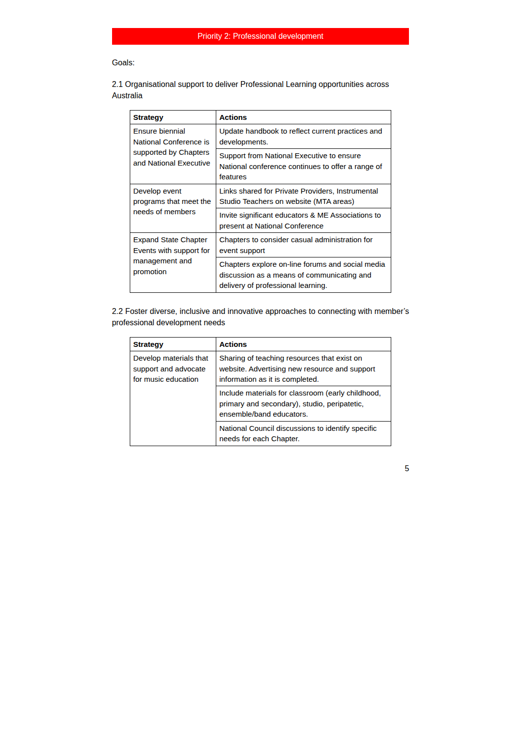Priority 2: Professional development
Goals:
2.1 Organisational support to deliver Professional Learning opportunities across Australia
| Strategy | Actions |
| --- | --- |
| Ensure biennial National Conference is supported by Chapters and National Executive | Update handbook to reflect current practices and developments. |
| Support from National Executive to ensure National conference continues to offer a range of features |
| Develop event programs that meet the needs of members | Links shared for Private Providers, Instrumental Studio Teachers on website (MTA areas) |
| Invite significant educators & ME Associations to present at National Conference |
| Expand State Chapter Events with support for management and promotion | Chapters to consider casual administration for event support |
| Chapters explore on-line forums and social media discussion as a means of communicating and delivery of professional learning. |
2.2 Foster diverse, inclusive and innovative approaches to connecting with member’s professional development needs
| Strategy | Actions |
| --- | --- |
| Develop materials that support and advocate for music education | Sharing of teaching resources that exist on website. Advertising new resource and support information as it is completed. |
| Include materials for classroom (early childhood, primary and secondary), studio, peripatetic, ensemble/band educators. |
| National Council discussions to identify specific needs for each Chapter. |
5